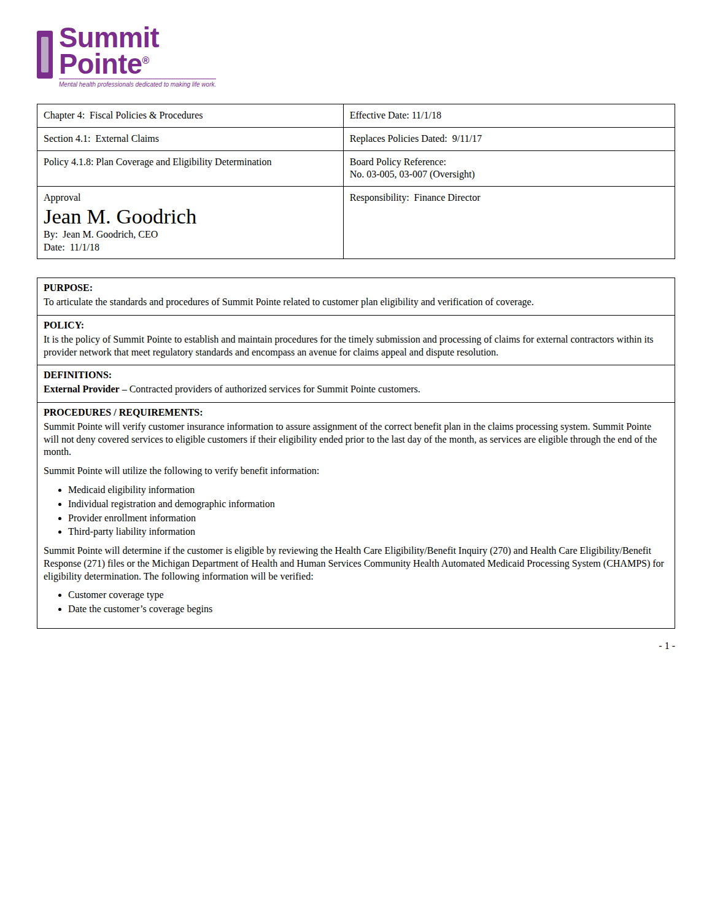Summit
Pointe®
Mental health professionals dedicated to making life work.
| Chapter 4: Fiscal Policies & Procedures | Effective Date: 11/1/18 |
| Section 4.1: External Claims | Replaces Policies Dated: 9/11/17 |
| Policy 4.1.8: Plan Coverage and Eligibility Determination | Board Policy Reference: No. 03-005, 03-007 (Oversight) |
| Approval Jean M. Goodrich By: Jean M. Goodrich, CEO Date: 11/1/18 | Responsibility: Finance Director |
| Purpose: To articulate the standards and procedures of Summit Pointe related to customer plan eligibility and verification of coverage. |
| Policy: It is the policy of Summit Pointe to establish and maintain procedures for the timely submission and processing of claims for external contractors within its provider network that meet regulatory standards and encompass an avenue for claims appeal and dispute resolution. |
| Definitions: External Provider – Contracted providers of authorized services for Summit Pointe customers. |
| Procedures / Requirements: Summit Pointe will verify customer insurance information to assure assignment of the correct benefit plan in the claims processing system. Summit Pointe will not deny covered services to eligible customers if their eligibility ended prior to the last day of the month, as services are eligible through the end of the month. Summit Pointe will utilize the following to verify benefit information: Medicaid eligibility information Individual registration and demographic information Provider enrollment information Third-party liability information Summit Pointe will determine if the customer is eligible by reviewing the Health Care Eligibility/Benefit Inquiry (270) and Health Care Eligibility/Benefit Response (271) files or the Michigan Department of Health and Human Services Community Health Automated Medicaid Processing System (CHAMPS) for eligibility determination. The following information will be verified: Customer coverage type Date the customer’s coverage begins |
- 1 -